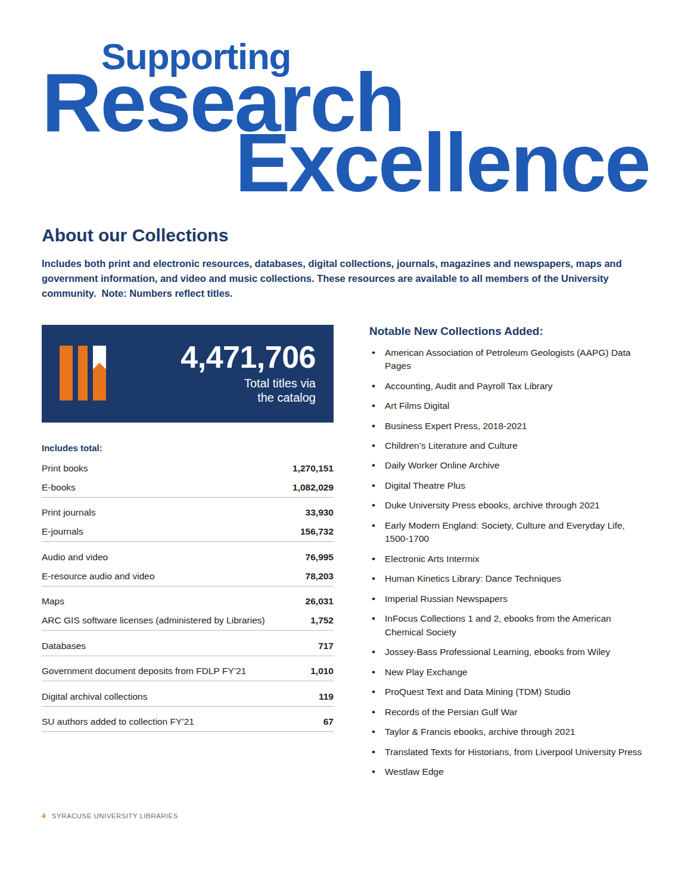Supporting Research Excellence
About our Collections
Includes both print and electronic resources, databases, digital collections, journals, magazines and newspapers, maps and government information, and video and music collections. These resources are available to all members of the University community. Note: Numbers reflect titles.
4,471,706
Total titles via
the catalog
Includes total:
| Print books | 1,270,151 |
| E-books | 1,082,029 |
| Print journals | 33,930 |
| E-journals | 156,732 |
| Audio and video | 76,995 |
| E-resource audio and video | 78,203 |
| Maps | 26,031 |
| ARC GIS software licenses (administered by Libraries) | 1,752 |
| Databases | 717 |
| Government document deposits from FDLP FY’21 | 1,010 |
| Digital archival collections | 119 |
| SU authors added to collection FY’21 | 67 |
Notable New Collections Added:
American Association of Petroleum Geologists (AAPG) Data Pages
Accounting, Audit and Payroll Tax Library
Art Films Digital
Business Expert Press, 2018-2021
Children’s Literature and Culture
Daily Worker Online Archive
Digital Theatre Plus
Duke University Press ebooks, archive through 2021
Early Modern England: Society, Culture and Everyday Life, 1500-1700
Electronic Arts Intermix
Human Kinetics Library: Dance Techniques
Imperial Russian Newspapers
InFocus Collections 1 and 2, ebooks from the American Chemical Society
Jossey-Bass Professional Learning, ebooks from Wiley
New Play Exchange
ProQuest Text and Data Mining (TDM) Studio
Records of the Persian Gulf War
Taylor & Francis ebooks, archive through 2021
Translated Texts for Historians, from Liverpool University Press
Westlaw Edge
4 SYRACUSE UNIVERSITY LIBRARIES